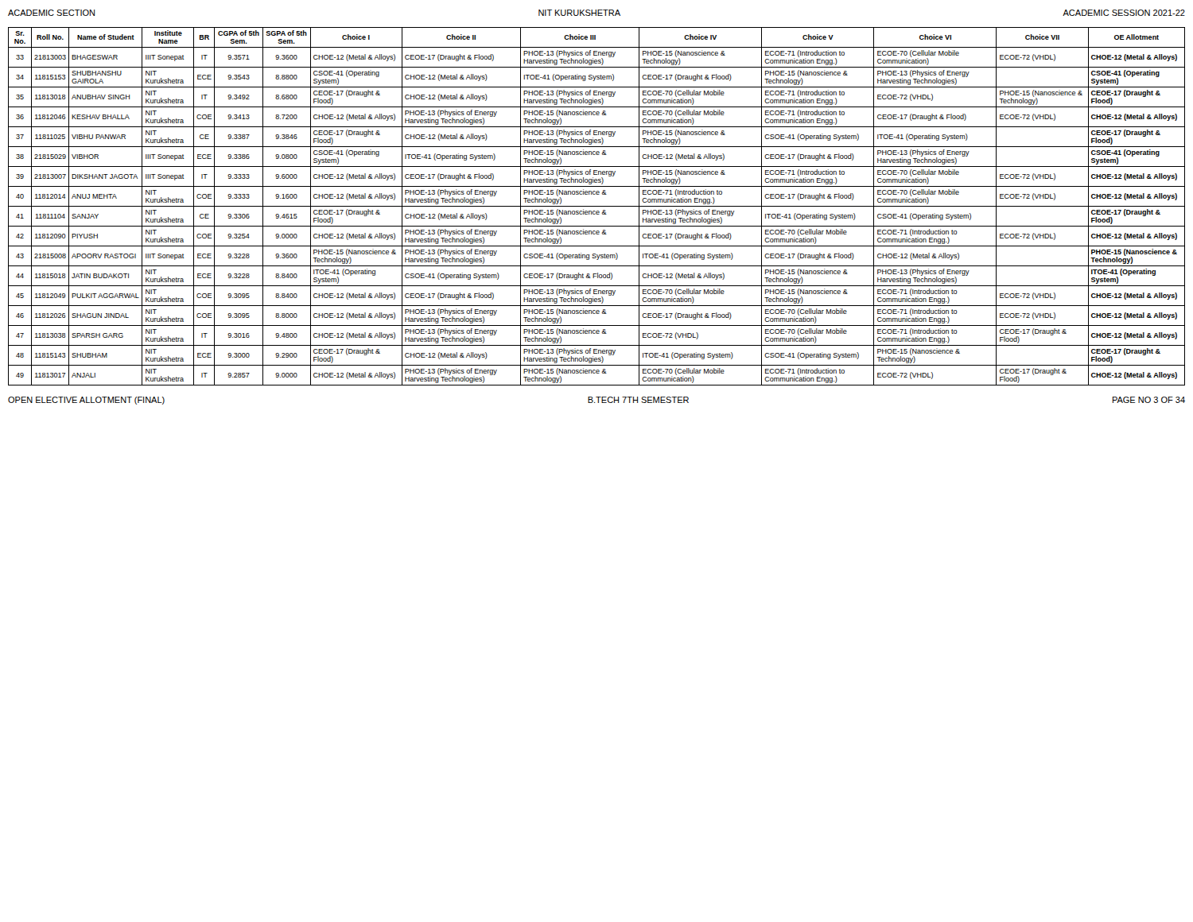ACADEMIC SECTION NIT KURUKSHETRA ACADEMIC SESSION 2021-22
| Sr. No. | Roll No. | Name of Student | Institute Name | BR | CGPA of 5th Sem. | SGPA of 5th Sem. | Choice I | Choice II | Choice III | Choice IV | Choice V | Choice VI | Choice VII | OE Allotment |
| --- | --- | --- | --- | --- | --- | --- | --- | --- | --- | --- | --- | --- | --- | --- |
| 33 | 21813003 | BHAGESWAR | IIIT Sonepat | IT | 9.3571 | 9.3600 | CHOE-12 (Metal & Alloys) | CEOE-17 (Draught & Flood) | PHOE-13 (Physics of Energy Harvesting Technologies) | PHOE-15 (Nanoscience & Technology) | ECOE-71 (Introduction to Communication Engg.) | ECOE-70 (Cellular Mobile Communication) | ECOE-72 (VHDL) | CHOE-12 (Metal & Alloys) |
| 34 | 11815153 | SHUBHANSHU GAIROLA | NIT Kurukshetra | ECE | 9.3543 | 8.8800 | CSOE-41 (Operating System) | CHOE-12 (Metal & Alloys) | ITOE-41 (Operating System) | CEOE-17 (Draught & Flood) | PHOE-15 (Nanoscience & Technology) | PHOE-13 (Physics of Energy Harvesting Technologies) | | CSOE-41 (Operating System) |
| 35 | 11813018 | ANUBHAV SINGH | NIT Kurukshetra | IT | 9.3492 | 8.6800 | CEOE-17 (Draught & Flood) | CHOE-12 (Metal & Alloys) | PHOE-13 (Physics of Energy Harvesting Technologies) | ECOE-70 (Cellular Mobile Communication) | ECOE-71 (Introduction to Communication Engg.) | ECOE-72 (VHDL) | PHOE-15 (Nanoscience & Technology) | CEOE-17 (Draught & Flood) |
| 36 | 11812046 | KESHAV BHALLA | NIT Kurukshetra | COE | 9.3413 | 8.7200 | CHOE-12 (Metal & Alloys) | PHOE-13 (Physics of Energy Harvesting Technologies) | PHOE-15 (Nanoscience & Technology) | ECOE-70 (Cellular Mobile Communication) | ECOE-71 (Introduction to Communication Engg.) | CEOE-17 (Draught & Flood) | ECOE-72 (VHDL) | CHOE-12 (Metal & Alloys) |
| 37 | 11811025 | VIBHU PANWAR | NIT Kurukshetra | CE | 9.3387 | 9.3846 | CEOE-17 (Draught & Flood) | CHOE-12 (Metal & Alloys) | PHOE-13 (Physics of Energy Harvesting Technologies) | PHOE-15 (Nanoscience & Technology) | CSOE-41 (Operating System) | ITOE-41 (Operating System) | | CEOE-17 (Draught & Flood) |
| 38 | 21815029 | VIBHOR | IIIT Sonepat | ECE | 9.3386 | 9.0800 | CSOE-41 (Operating System) | ITOE-41 (Operating System) | PHOE-15 (Nanoscience & Technology) | CHOE-12 (Metal & Alloys) | CEOE-17 (Draught & Flood) | PHOE-13 (Physics of Energy Harvesting Technologies) | | CSOE-41 (Operating System) |
| 39 | 21813007 | DIKSHANT JAGOTA | IIIT Sonepat | IT | 9.3333 | 9.6000 | CHOE-12 (Metal & Alloys) | CEOE-17 (Draught & Flood) | PHOE-13 (Physics of Energy Harvesting Technologies) | PHOE-15 (Nanoscience & Technology) | ECOE-71 (Introduction to Communication Engg.) | ECOE-70 (Cellular Mobile Communication) | ECOE-72 (VHDL) | CHOE-12 (Metal & Alloys) |
| 40 | 11812014 | ANUJ MEHTA | NIT Kurukshetra | COE | 9.3333 | 9.1600 | CHOE-12 (Metal & Alloys) | PHOE-13 (Physics of Energy Harvesting Technologies) | PHOE-15 (Nanoscience & Technology) | ECOE-71 (Introduction to Communication Engg.) | CEOE-17 (Draught & Flood) | ECOE-70 (Cellular Mobile Communication) | ECOE-72 (VHDL) | CHOE-12 (Metal & Alloys) |
| 41 | 11811104 | SANJAY | NIT Kurukshetra | CE | 9.3306 | 9.4615 | CEOE-17 (Draught & Flood) | CHOE-12 (Metal & Alloys) | PHOE-15 (Nanoscience & Technology) | PHOE-13 (Physics of Energy Harvesting Technologies) | ITOE-41 (Operating System) | CSOE-41 (Operating System) | | CEOE-17 (Draught & Flood) |
| 42 | 11812090 | PIYUSH | NIT Kurukshetra | COE | 9.3254 | 9.0000 | CHOE-12 (Metal & Alloys) | PHOE-13 (Physics of Energy Harvesting Technologies) | PHOE-15 (Nanoscience & Technology) | CEOE-17 (Draught & Flood) | ECOE-70 (Cellular Mobile Communication) | ECOE-71 (Introduction to Communication Engg.) | ECOE-72 (VHDL) | CHOE-12 (Metal & Alloys) |
| 43 | 21815008 | APOORV RASTOGI | IIIT Sonepat | ECE | 9.3228 | 9.3600 | PHOE-15 (Nanoscience & Technology) | PHOE-13 (Physics of Energy Harvesting Technologies) | CSOE-41 (Operating System) | ITOE-41 (Operating System) | CEOE-17 (Draught & Flood) | CHOE-12 (Metal & Alloys) | | PHOE-15 (Nanoscience & Technology) |
| 44 | 11815018 | JATIN BUDAKOTI | NIT Kurukshetra | ECE | 9.3228 | 8.8400 | ITOE-41 (Operating System) | CSOE-41 (Operating System) | CEOE-17 (Draught & Flood) | CHOE-12 (Metal & Alloys) | PHOE-15 (Nanoscience & Technology) | PHOE-13 (Physics of Energy Harvesting Technologies) | | ITOE-41 (Operating System) |
| 45 | 11812049 | PULKIT AGGARWAL | NIT Kurukshetra | COE | 9.3095 | 8.8400 | CHOE-12 (Metal & Alloys) | CEOE-17 (Draught & Flood) | PHOE-13 (Physics of Energy Harvesting Technologies) | ECOE-70 (Cellular Mobile Communication) | PHOE-15 (Nanoscience & Technology) | ECOE-71 (Introduction to Communication Engg.) | ECOE-72 (VHDL) | CHOE-12 (Metal & Alloys) |
| 46 | 11812026 | SHAGUN JINDAL | NIT Kurukshetra | COE | 9.3095 | 8.8000 | CHOE-12 (Metal & Alloys) | PHOE-13 (Physics of Energy Harvesting Technologies) | PHOE-15 (Nanoscience & Technology) | CEOE-17 (Draught & Flood) | ECOE-70 (Cellular Mobile Communication) | ECOE-71 (Introduction to Communication Engg.) | ECOE-72 (VHDL) | CHOE-12 (Metal & Alloys) |
| 47 | 11813038 | SPARSH GARG | NIT Kurukshetra | IT | 9.3016 | 9.4800 | CHOE-12 (Metal & Alloys) | PHOE-13 (Physics of Energy Harvesting Technologies) | PHOE-15 (Nanoscience & Technology) | ECOE-72 (VHDL) | ECOE-70 (Cellular Mobile Communication) | ECOE-71 (Introduction to Communication Engg.) | CEOE-17 (Draught & Flood) | CHOE-12 (Metal & Alloys) |
| 48 | 11815143 | SHUBHAM | NIT Kurukshetra | ECE | 9.3000 | 9.2900 | CEOE-17 (Draught & Flood) | CHOE-12 (Metal & Alloys) | PHOE-13 (Physics of Energy Harvesting Technologies) | ITOE-41 (Operating System) | CSOE-41 (Operating System) | PHOE-15 (Nanoscience & Technology) | | CEOE-17 (Draught & Flood) |
| 49 | 11813017 | ANJALI | NIT Kurukshetra | IT | 9.2857 | 9.0000 | CHOE-12 (Metal & Alloys) | PHOE-13 (Physics of Energy Harvesting Technologies) | PHOE-15 (Nanoscience & Technology) | ECOE-70 (Cellular Mobile Communication) | ECOE-71 (Introduction to Communication Engg.) | ECOE-72 (VHDL) | CEOE-17 (Draught & Flood) | CHOE-12 (Metal & Alloys) |
OPEN ELECTIVE ALLOTMENT (FINAL) B.TECH 7TH SEMESTER PAGE NO 3 OF 34